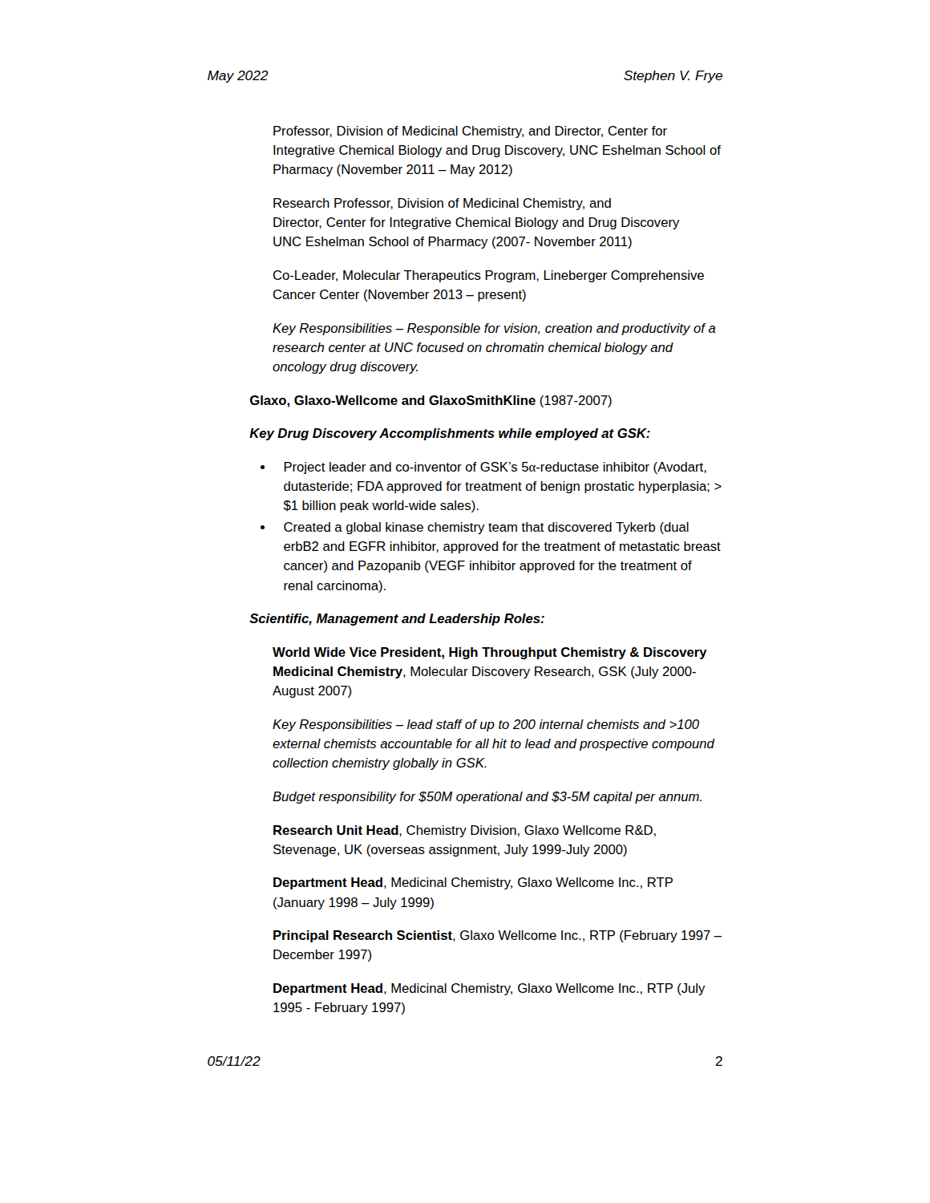May 2022 Stephen V. Frye
Professor, Division of Medicinal Chemistry, and Director, Center for Integrative Chemical Biology and Drug Discovery, UNC Eshelman School of Pharmacy (November 2011 – May 2012)
Research Professor, Division of Medicinal Chemistry, and
Director, Center for Integrative Chemical Biology and Drug Discovery
UNC Eshelman School of Pharmacy (2007- November 2011)
Co-Leader, Molecular Therapeutics Program, Lineberger Comprehensive Cancer Center (November 2013 – present)
Key Responsibilities – Responsible for vision, creation and productivity of a research center at UNC focused on chromatin chemical biology and oncology drug discovery.
Glaxo, Glaxo-Wellcome and GlaxoSmithKline (1987-2007)
Key Drug Discovery Accomplishments while employed at GSK:
Project leader and co-inventor of GSK’s 5α-reductase inhibitor (Avodart, dutasteride; FDA approved for treatment of benign prostatic hyperplasia; > $1 billion peak world-wide sales).
Created a global kinase chemistry team that discovered Tykerb (dual erbB2 and EGFR inhibitor, approved for the treatment of metastatic breast cancer) and Pazopanib (VEGF inhibitor approved for the treatment of renal carcinoma).
Scientific, Management and Leadership Roles:
World Wide Vice President, High Throughput Chemistry & Discovery Medicinal Chemistry, Molecular Discovery Research, GSK (July 2000-August 2007)
Key Responsibilities – lead staff of up to 200 internal chemists and >100 external chemists accountable for all hit to lead and prospective compound collection chemistry globally in GSK.
Budget responsibility for $50M operational and $3-5M capital per annum.
Research Unit Head, Chemistry Division, Glaxo Wellcome R&D, Stevenage, UK (overseas assignment, July 1999-July 2000)
Department Head, Medicinal Chemistry, Glaxo Wellcome Inc., RTP (January 1998 – July 1999)
Principal Research Scientist, Glaxo Wellcome Inc., RTP (February 1997 – December 1997)
Department Head, Medicinal Chemistry, Glaxo Wellcome Inc., RTP (July 1995 - February 1997)
05/11/22 2